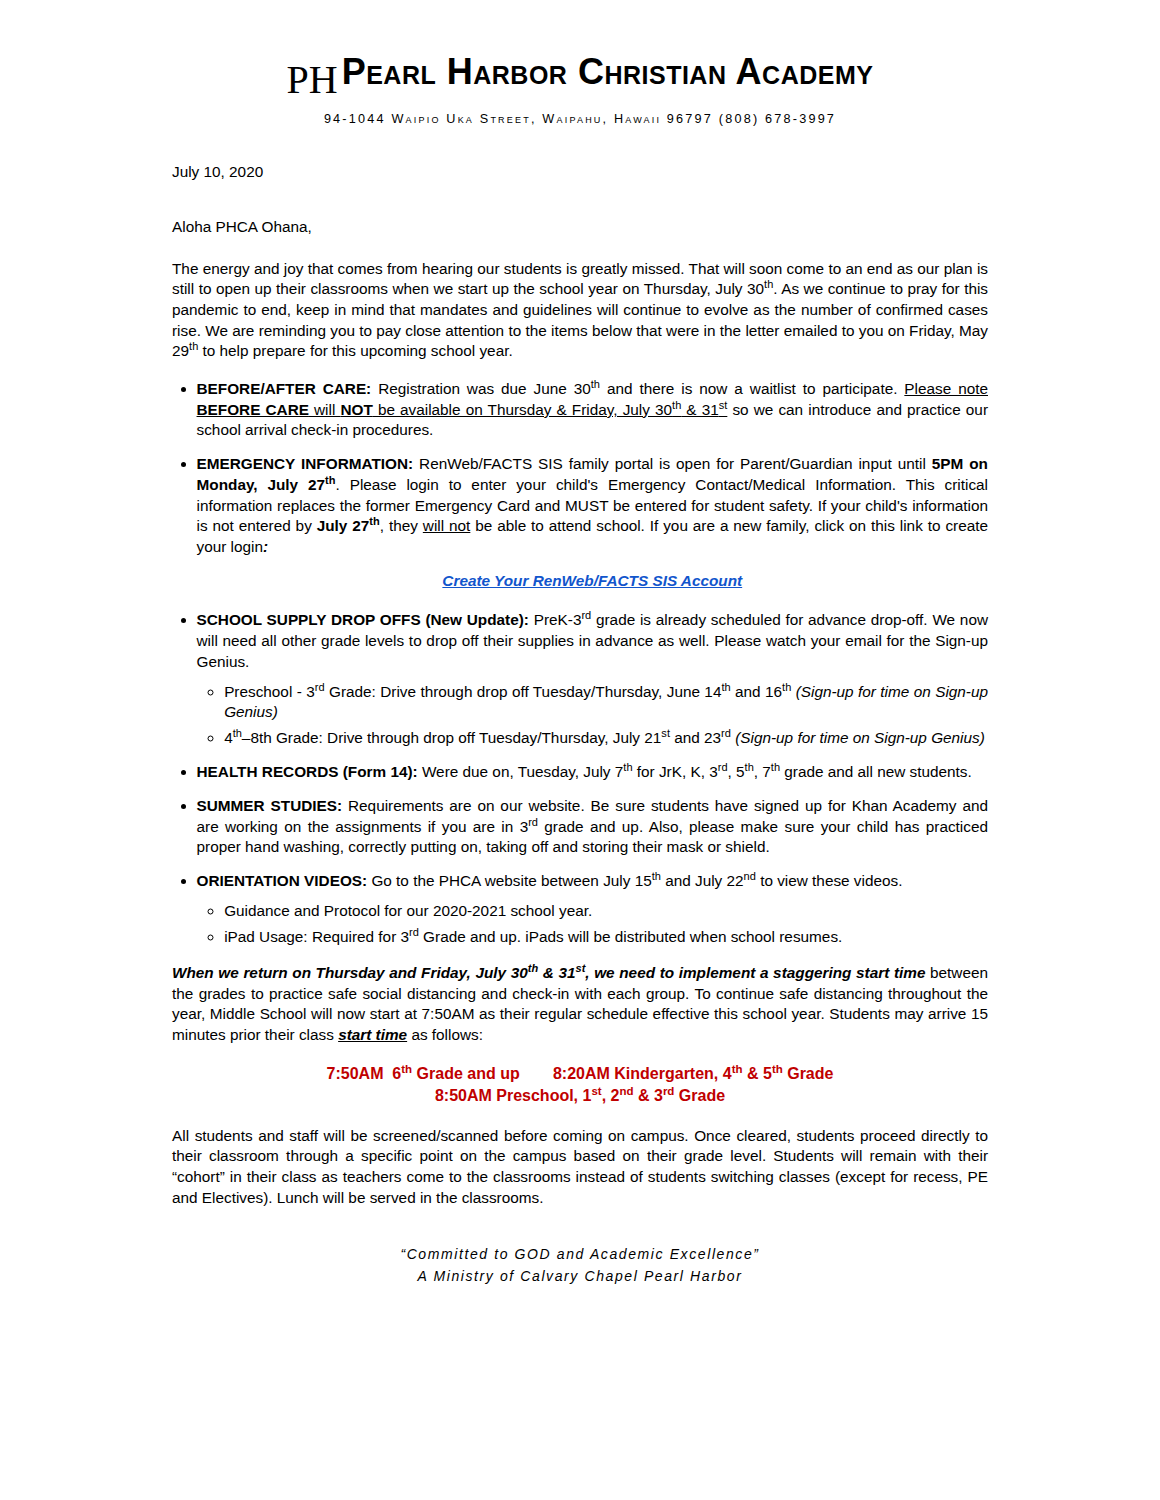PH Pearl Harbor Christian Academy
94-1044 Waipio Uka Street, Waipahu, Hawaii 96797 (808) 678-3997
July 10, 2020
Aloha PHCA Ohana,
The energy and joy that comes from hearing our students is greatly missed. That will soon come to an end as our plan is still to open up their classrooms when we start up the school year on Thursday, July 30th. As we continue to pray for this pandemic to end, keep in mind that mandates and guidelines will continue to evolve as the number of confirmed cases rise. We are reminding you to pay close attention to the items below that were in the letter emailed to you on Friday, May 29th to help prepare for this upcoming school year.
BEFORE/AFTER CARE: Registration was due June 30th and there is now a waitlist to participate. Please note BEFORE CARE will NOT be available on Thursday & Friday, July 30th & 31st so we can introduce and practice our school arrival check-in procedures.
EMERGENCY INFORMATION: RenWeb/FACTS SIS family portal is open for Parent/Guardian input until 5PM on Monday, July 27th. Please login to enter your child's Emergency Contact/Medical Information. This critical information replaces the former Emergency Card and MUST be entered for student safety. If your child's information is not entered by July 27th, they will not be able to attend school. If you are a new family, click on this link to create your login:
Create Your RenWeb/FACTS SIS Account
SCHOOL SUPPLY DROP OFFS (New Update): PreK-3rd grade is already scheduled for advance drop-off. We now will need all other grade levels to drop off their supplies in advance as well. Please watch your email for the Sign-up Genius.
Preschool - 3rd Grade: Drive through drop off Tuesday/Thursday, June 14th and 16th (Sign-up for time on Sign-up Genius)
4th–8th Grade: Drive through drop off Tuesday/Thursday, July 21st and 23rd (Sign-up for time on Sign-up Genius)
HEALTH RECORDS (Form 14): Were due on, Tuesday, July 7th for JrK, K, 3rd, 5th, 7th grade and all new students.
SUMMER STUDIES: Requirements are on our website. Be sure students have signed up for Khan Academy and are working on the assignments if you are in 3rd grade and up. Also, please make sure your child has practiced proper hand washing, correctly putting on, taking off and storing their mask or shield.
ORIENTATION VIDEOS: Go to the PHCA website between July 15th and July 22nd to view these videos.
Guidance and Protocol for our 2020-2021 school year.
iPad Usage: Required for 3rd Grade and up. iPads will be distributed when school resumes.
When we return on Thursday and Friday, July 30th & 31st, we need to implement a staggering start time between the grades to practice safe social distancing and check-in with each group. To continue safe distancing throughout the year, Middle School will now start at 7:50AM as their regular schedule effective this school year. Students may arrive 15 minutes prior their class start time as follows:
7:50AM 6th Grade and up 8:20AM Kindergarten, 4th & 5th Grade 8:50AM Preschool, 1st, 2nd & 3rd Grade
All students and staff will be screened/scanned before coming on campus. Once cleared, students proceed directly to their classroom through a specific point on the campus based on their grade level. Students will remain with their “cohort” in their class as teachers come to the classrooms instead of students switching classes (except for recess, PE and Electives). Lunch will be served in the classrooms.
“Committed to GOD and Academic Excellence”
A Ministry of Calvary Chapel Pearl Harbor